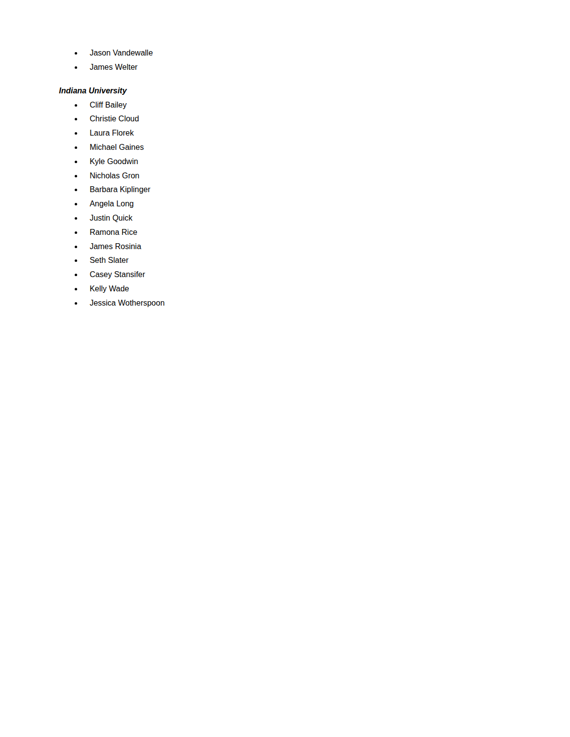Jason Vandewalle
James Welter
Indiana University
Cliff Bailey
Christie Cloud
Laura Florek
Michael Gaines
Kyle Goodwin
Nicholas Gron
Barbara Kiplinger
Angela Long
Justin Quick
Ramona Rice
James Rosinia
Seth Slater
Casey Stansifer
Kelly Wade
Jessica Wotherspoon